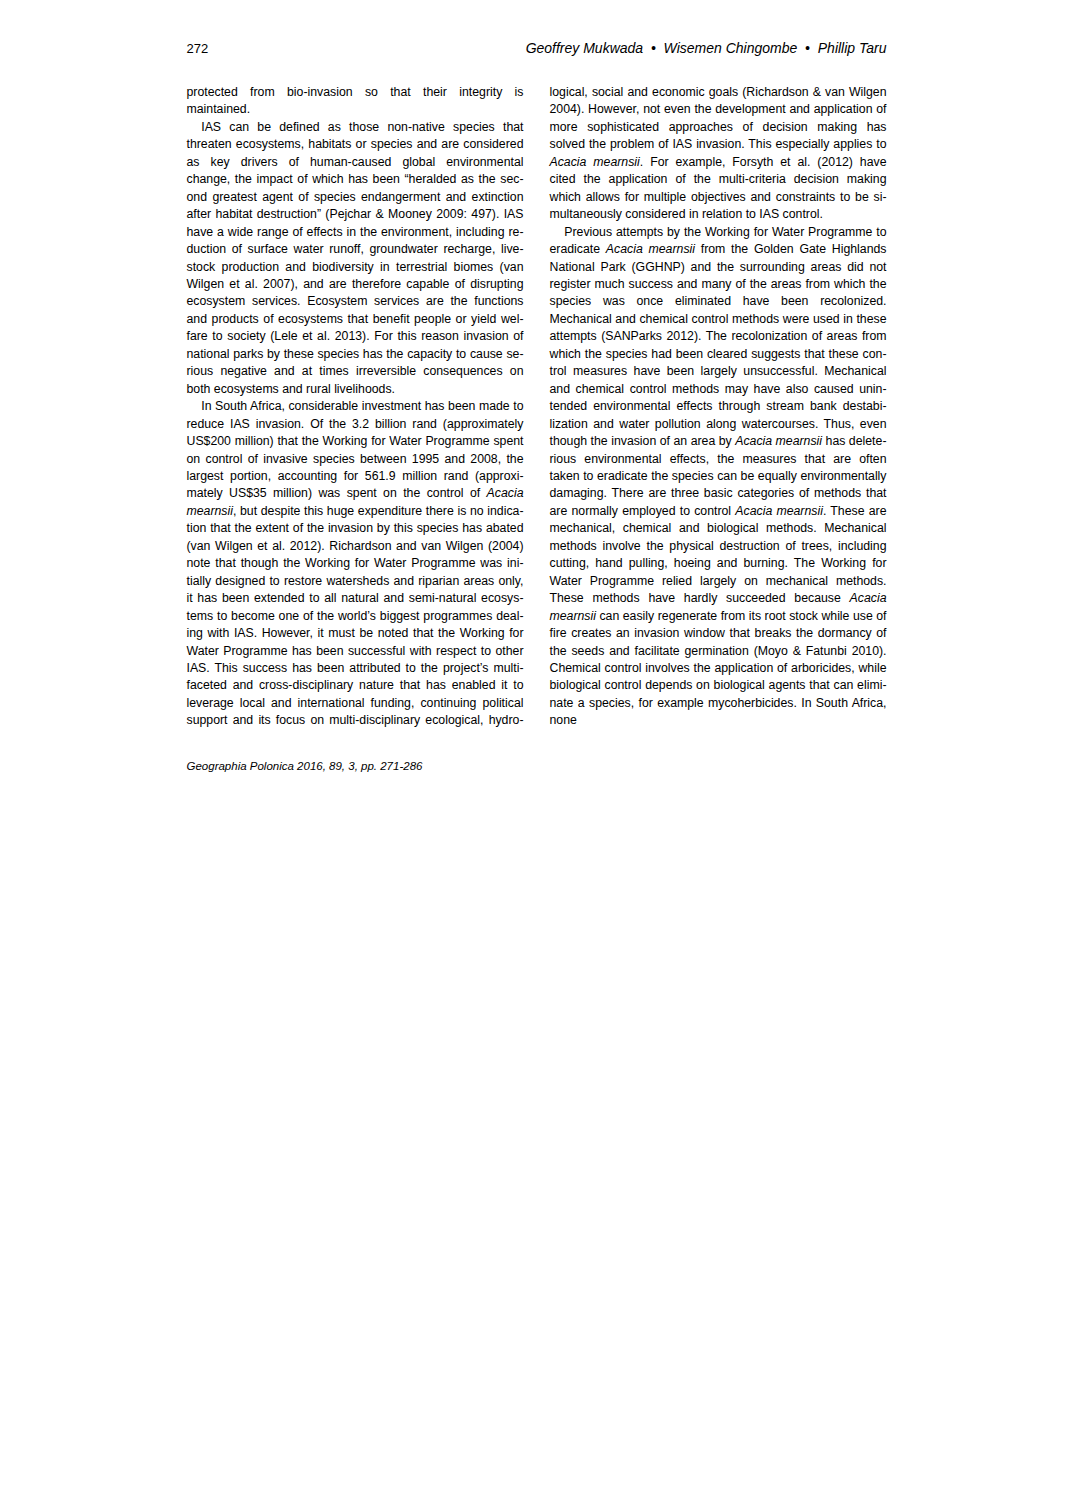272
Geoffrey Mukwada • Wisemen Chingombe • Phillip Taru
protected from bio-invasion so that their integrity is maintained.
IAS can be defined as those non-native species that threaten ecosystems, habitats or species and are considered as key drivers of human-caused global environmental change, the impact of which has been “heralded as the second greatest agent of species endangerment and extinction after habitat destruction” (Pejchar & Mooney 2009: 497). IAS have a wide range of effects in the environment, including reduction of surface water runoff, groundwater recharge, livestock production and biodiversity in terrestrial biomes (van Wilgen et al. 2007), and are therefore capable of disrupting ecosystem services. Ecosystem services are the functions and products of ecosystems that benefit people or yield welfare to society (Lele et al. 2013). For this reason invasion of national parks by these species has the capacity to cause serious negative and at times irreversible consequences on both ecosystems and rural livelihoods.
In South Africa, considerable investment has been made to reduce IAS invasion. Of the 3.2 billion rand (approximately US$200 million) that the Working for Water Programme spent on control of invasive species between 1995 and 2008, the largest portion, accounting for 561.9 million rand (approximately US$35 million) was spent on the control of Acacia mearnsii, but despite this huge expenditure there is no indication that the extent of the invasion by this species has abated (van Wilgen et al. 2012). Richardson and van Wilgen (2004) note that though the Working for Water Programme was initially designed to restore watersheds and riparian areas only, it has been extended to all natural and semi-natural ecosystems to become one of the world’s biggest programmes dealing with IAS. However, it must be noted that the Working for Water Programme has been successful with respect to other IAS. This success has been attributed to the project’s multi-faceted and cross-disciplinary nature that has enabled it to leverage local and international funding, continuing political support and its focus on multi-disciplinary ecological, hydrological, social and economic goals (Richardson & van Wilgen 2004). However, not even the development and application of more sophisticated approaches of decision making has solved the problem of IAS invasion. This especially applies to Acacia mearnsii. For example, Forsyth et al. (2012) have cited the application of the multi-criteria decision making which allows for multiple objectives and constraints to be simultaneously considered in relation to IAS control.
Previous attempts by the Working for Water Programme to eradicate Acacia mearnsii from the Golden Gate Highlands National Park (GGHNP) and the surrounding areas did not register much success and many of the areas from which the species was once eliminated have been recolonized. Mechanical and chemical control methods were used in these attempts (SANParks 2012). The recolonization of areas from which the species had been cleared suggests that these control measures have been largely unsuccessful. Mechanical and chemical control methods may have also caused unintended environmental effects through stream bank destabilization and water pollution along watercourses. Thus, even though the invasion of an area by Acacia mearnsii has deleterious environmental effects, the measures that are often taken to eradicate the species can be equally environmentally damaging. There are three basic categories of methods that are normally employed to control Acacia mearnsii. These are mechanical, chemical and biological methods. Mechanical methods involve the physical destruction of trees, including cutting, hand pulling, hoeing and burning. The Working for Water Programme relied largely on mechanical methods. These methods have hardly succeeded because Acacia mearnsii can easily regenerate from its root stock while use of fire creates an invasion window that breaks the dormancy of the seeds and facilitate germination (Moyo & Fatunbi 2010). Chemical control involves the application of arboricides, while biological control depends on biological agents that can eliminate a species, for example mycoherbicides. In South Africa, none
Geographia Polonica 2016, 89, 3, pp. 271-286